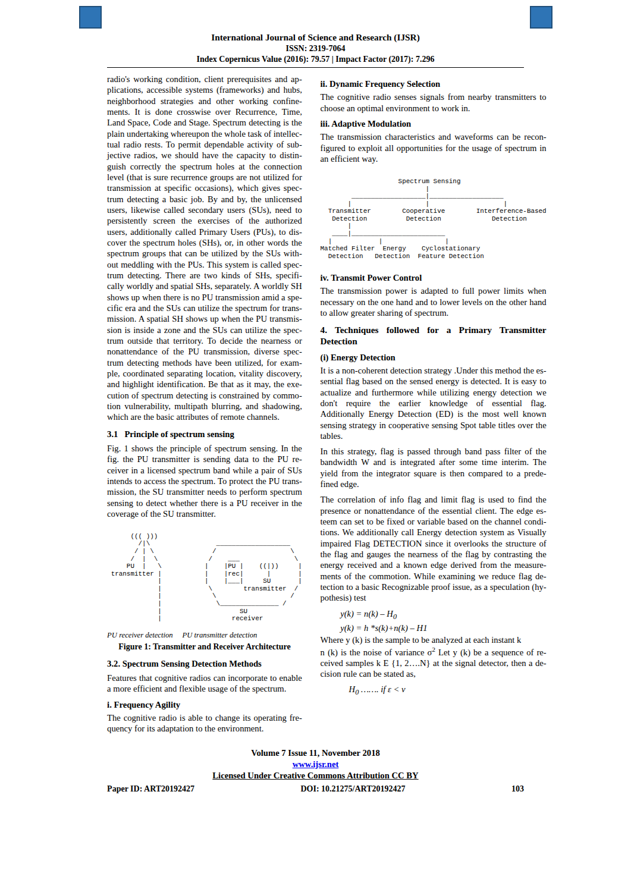International Journal of Science and Research (IJSR)
ISSN: 2319-7064
Index Copernicus Value (2016): 79.57 | Impact Factor (2017): 7.296
radio's working condition, client prerequisites and applications, accessible systems (frameworks) and hubs, neighborhood strategies and other working confinements. It is done crosswise over Recurrence, Time, Land Space, Code and Stage. Spectrum detecting is the plain undertaking whereupon the whole task of intellectual radio rests. To permit dependable activity of subjective radios, we should have the capacity to distinguish correctly the spectrum holes at the connection level (that is sure recurrence groups are not utilized for transmission at specific occasions), which gives spectrum detecting a basic job. By and by, the unlicensed users, likewise called secondary users (SUs), need to persistently screen the exercises of the authorized users, additionally called Primary Users (PUs), to discover the spectrum holes (SHs), or, in other words the spectrum groups that can be utilized by the SUs without meddling with the PUs. This system is called spectrum detecting. There are two kinds of SHs, specifically worldly and spatial SHs, separately. A worldly SH shows up when there is no PU transmission amid a specific era and the SUs can utilize the spectrum for transmission. A spatial SH shows up when the PU transmission is inside a zone and the SUs can utilize the spectrum outside that territory. To decide the nearness or nonattendance of the PU transmission, diverse spectrum detecting methods have been utilized, for example, coordinated separating location, vitality discovery, and highlight identification. Be that as it may, the execution of spectrum detecting is constrained by commotion vulnerability, multipath blurring, and shadowing, which are the basic attributes of remote channels.
3.1 Principle of spectrum sensing
Fig. 1 shows the principle of spectrum sensing. In the fig. the PU transmitter is sending data to the PU receiver in a licensed spectrum band while a pair of SUs intends to access the spectrum. To protect the PU transmission, the SU transmitter needs to perform spectrum sensing to detect whether there is a PU receiver in the coverage of the SU transmitter.
((( ))) /|\ ___________________ / | \ / \ / | \ / ___ \ PU | \ | |PU | ((|)) | transmitter | | |rec| | | | | |___| SU | | \ transmitter / | \ / | \_______________ / | SU | receiver
PU receiver detection PU transmitter detection
Figure 1: Transmitter and Receiver Architecture
3.2. Spectrum Sensing Detection Methods
Features that cognitive radios can incorporate to enable a more efficient and flexible usage of the spectrum.
i. Frequency Agility
The cognitive radio is able to change its operating frequency for its adaptation to the environment.
ii. Dynamic Frequency Selection
The cognitive radio senses signals from nearby transmitters to choose an optimal environment to work in.
iii. Adaptive Modulation
The transmission characteristics and waveforms can be reconfigured to exploit all opportunities for the usage of spectrum in an efficient way.
Spectrum Sensing | ___________________|___________________ | | | Transmitter Cooperative Interference-Based Detection Detection Detection | ____|________________________ | | | Matched Filter Energy Cyclostationary Detection Detection Feature Detection
iv. Transmit Power Control
The transmission power is adapted to full power limits when necessary on the one hand and to lower levels on the other hand to allow greater sharing of spectrum.
4. Techniques followed for a Primary Transmitter Detection
(i) Energy Detection
It is a non-coherent detection strategy .Under this method the essential flag based on the sensed energy is detected. It is easy to actualize and furthermore while utilizing energy detection we don't require the earlier knowledge of essential flag. Additionally Energy Detection (ED) is the most well known sensing strategy in cooperative sensing Spot table titles over the tables.
In this strategy, flag is passed through band pass filter of the bandwidth W and is integrated after some time interim. The yield from the integrator square is then compared to a predefined edge.
The correlation of info flag and limit flag is used to find the presence or nonattendance of the essential client. The edge esteem can set to be fixed or variable based on the channel conditions. We additionally call Energy detection system as Visually impaired Flag DETECTION since it overlooks the structure of the flag and gauges the nearness of the flag by contrasting the energy received and a known edge derived from the measurements of the commotion. While examining we reduce flag detection to a basic Recognizable proof issue, as a speculation (hypothesis) test
y(k) = n(k) – H0
y(k) = h *s(k)+n(k) – H1
Where y (k) is the sample to be analyzed at each instant k
n (k) is the noise of variance σ2 Let y (k) be a sequence of received samples k E {1, 2….N} at the signal detector, then a decision rule can be stated as,
H0 ……. if ɛ < v
Volume 7 Issue 11, November 2018
www.ijsr.net
Licensed Under Creative Commons Attribution CC BY
Paper ID: ART20192427
DOI: 10.21275/ART20192427
103